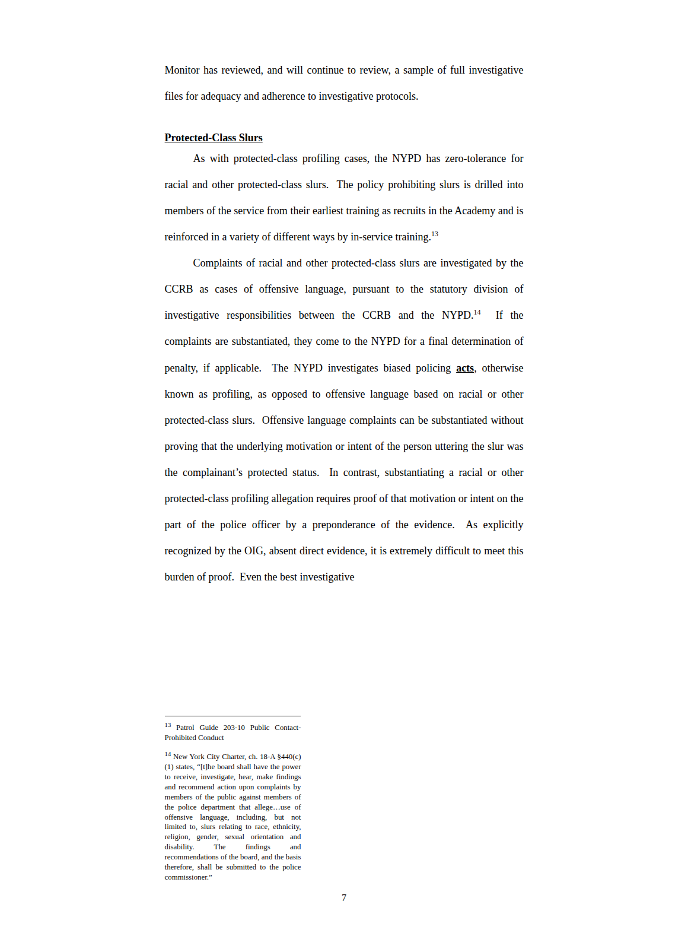Monitor has reviewed, and will continue to review, a sample of full investigative files for adequacy and adherence to investigative protocols.
Protected-Class Slurs
As with protected-class profiling cases, the NYPD has zero-tolerance for racial and other protected-class slurs. The policy prohibiting slurs is drilled into members of the service from their earliest training as recruits in the Academy and is reinforced in a variety of different ways by in-service training.13
Complaints of racial and other protected-class slurs are investigated by the CCRB as cases of offensive language, pursuant to the statutory division of investigative responsibilities between the CCRB and the NYPD.14 If the complaints are substantiated, they come to the NYPD for a final determination of penalty, if applicable. The NYPD investigates biased policing acts, otherwise known as profiling, as opposed to offensive language based on racial or other protected-class slurs. Offensive language complaints can be substantiated without proving that the underlying motivation or intent of the person uttering the slur was the complainant’s protected status. In contrast, substantiating a racial or other protected-class profiling allegation requires proof of that motivation or intent on the part of the police officer by a preponderance of the evidence. As explicitly recognized by the OIG, absent direct evidence, it is extremely difficult to meet this burden of proof. Even the best investigative
13 Patrol Guide 203-10 Public Contact- Prohibited Conduct
14 New York City Charter, ch. 18-A §440(c)(1) states, “[t]he board shall have the power to receive, investigate, hear, make findings and recommend action upon complaints by members of the public against members of the police department that allege…use of offensive language, including, but not limited to, slurs relating to race, ethnicity, religion, gender, sexual orientation and disability. The findings and recommendations of the board, and the basis therefore, shall be submitted to the police commissioner.”
7